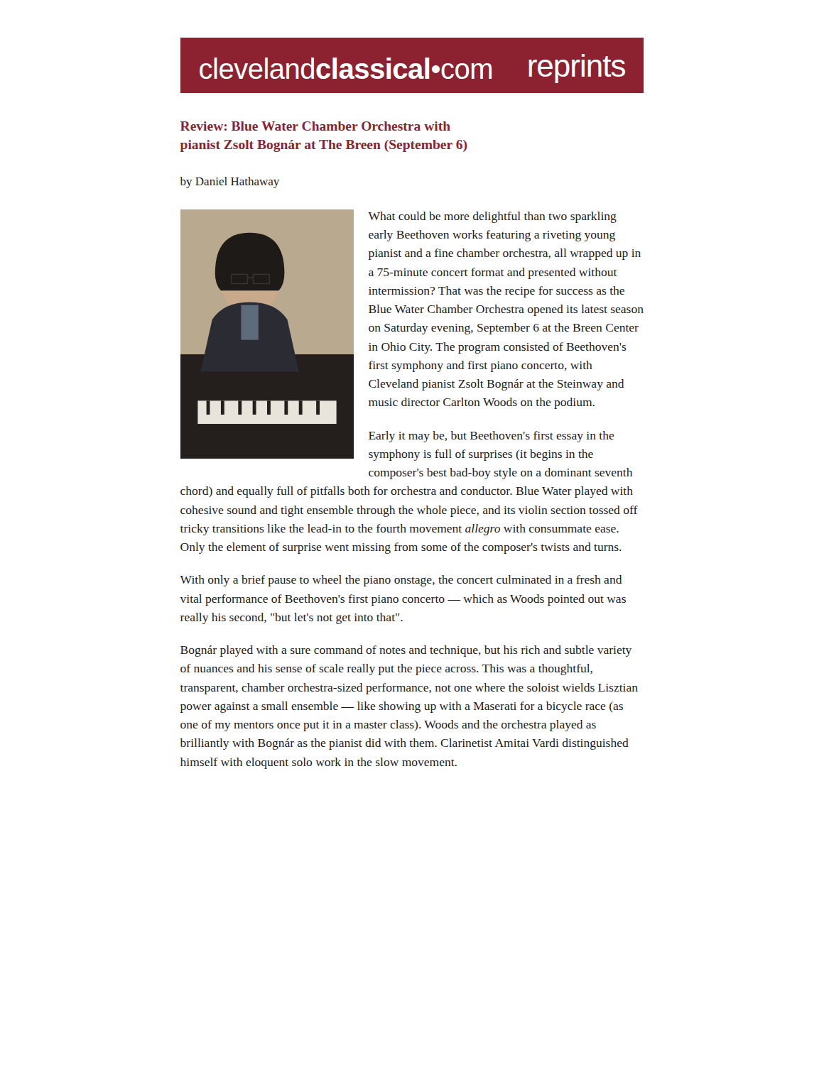cleveland classical•com
reprints
Review: Blue Water Chamber Orchestra with
pianist Zsolt Bognár at The Breen (September 6)
by Daniel Hathaway
What could be more delightful than two sparkling early Beethoven works featuring a riveting young pianist and a fine chamber orchestra, all wrapped up in a 75-minute concert format and presented without intermission? That was the recipe for success as the Blue Water Chamber Orchestra opened its latest season on Saturday evening, September 6 at the Breen Center in Ohio City. The program consisted of Beethoven's first symphony and first piano concerto, with Cleveland pianist Zsolt Bognár at the Steinway and music director Carlton Woods on the podium.
Early it may be, but Beethoven's first essay in the symphony is full of surprises (it begins in the composer's best bad-boy style on a dominant seventh chord) and equally full of pitfalls both for orchestra and conductor. Blue Water played with cohesive sound and tight ensemble through the whole piece, and its violin section tossed off tricky transitions like the lead-in to the fourth movement allegro with consummate ease. Only the element of surprise went missing from some of the composer's twists and turns.
With only a brief pause to wheel the piano onstage, the concert culminated in a fresh and vital performance of Beethoven's first piano concerto — which as Woods pointed out was really his second, "but let's not get into that".
Bognár played with a sure command of notes and technique, but his rich and subtle variety of nuances and his sense of scale really put the piece across. This was a thoughtful, transparent, chamber orchestra-sized performance, not one where the soloist wields Lisztian power against a small ensemble — like showing up with a Maserati for a bicycle race (as one of my mentors once put it in a master class). Woods and the orchestra played as brilliantly with Bognár as the pianist did with them. Clarinetist Amitai Vardi distinguished himself with eloquent solo work in the slow movement.